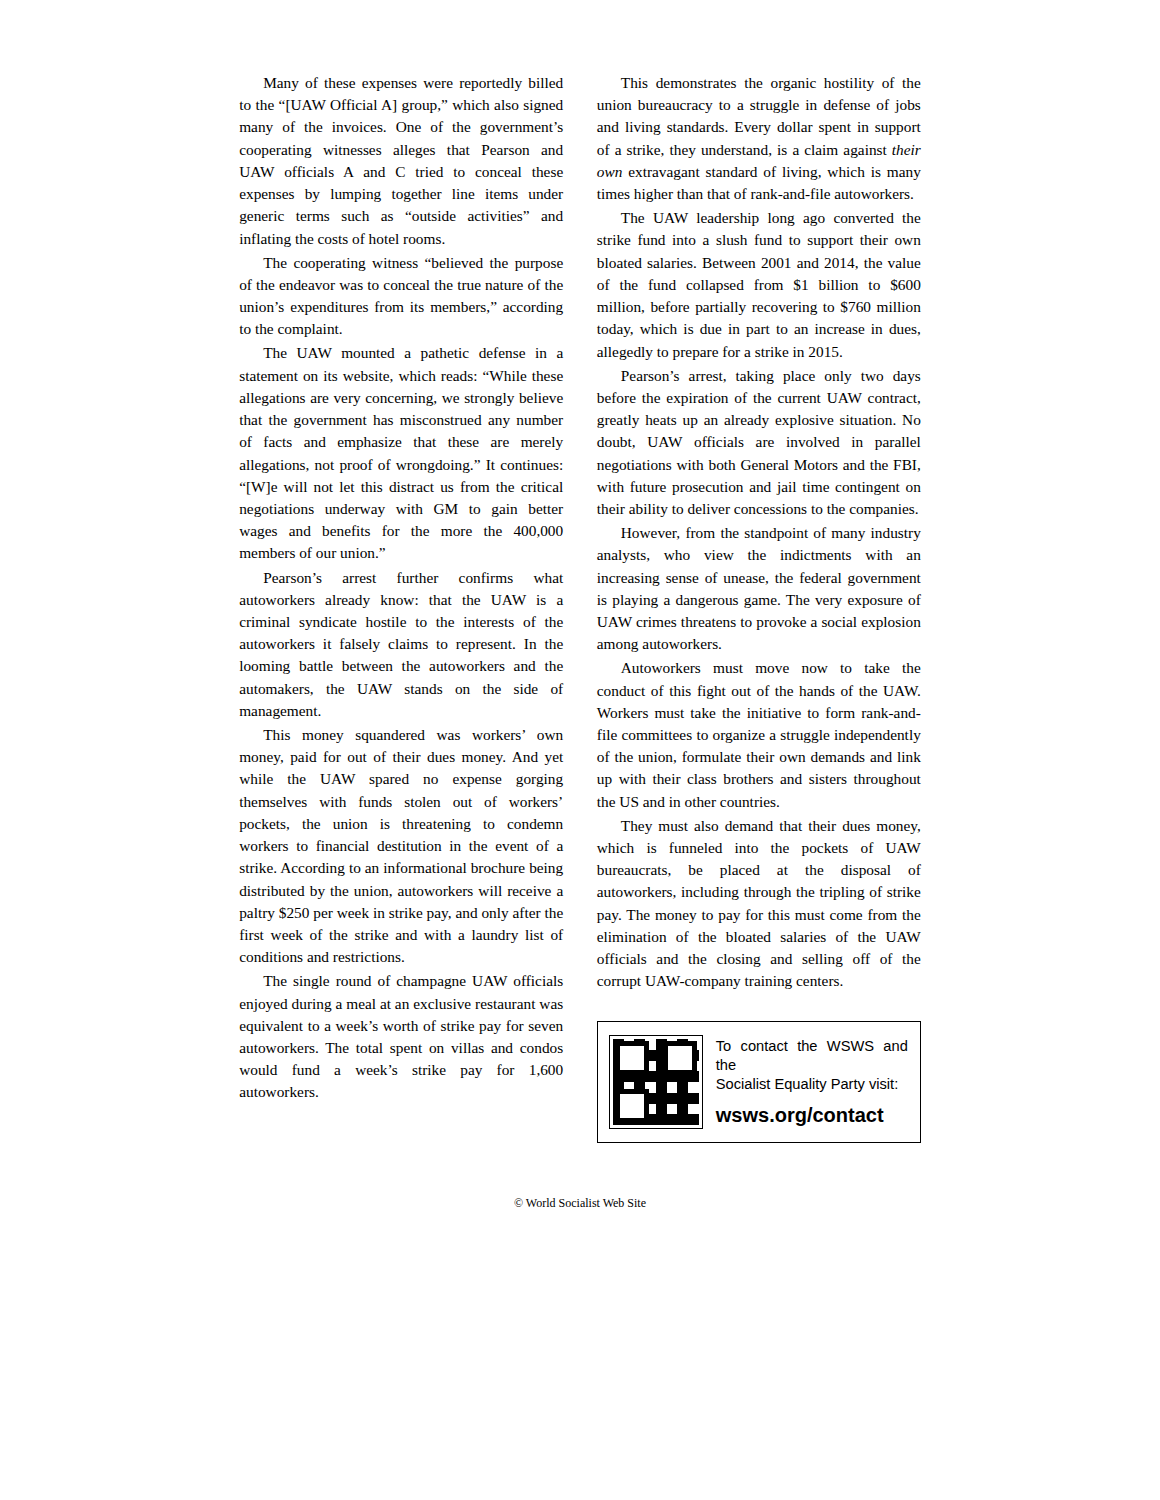Many of these expenses were reportedly billed to the “[UAW Official A] group,” which also signed many of the invoices. One of the government’s cooperating witnesses alleges that Pearson and UAW officials A and C tried to conceal these expenses by lumping together line items under generic terms such as “outside activities” and inflating the costs of hotel rooms.
The cooperating witness “believed the purpose of the endeavor was to conceal the true nature of the union’s expenditures from its members,” according to the complaint.
The UAW mounted a pathetic defense in a statement on its website, which reads: “While these allegations are very concerning, we strongly believe that the government has misconstrued any number of facts and emphasize that these are merely allegations, not proof of wrongdoing.” It continues: “[W]e will not let this distract us from the critical negotiations underway with GM to gain better wages and benefits for the more the 400,000 members of our union.”
Pearson’s arrest further confirms what autoworkers already know: that the UAW is a criminal syndicate hostile to the interests of the autoworkers it falsely claims to represent. In the looming battle between the autoworkers and the automakers, the UAW stands on the side of management.
This money squandered was workers’ own money, paid for out of their dues money. And yet while the UAW spared no expense gorging themselves with funds stolen out of workers’ pockets, the union is threatening to condemn workers to financial destitution in the event of a strike. According to an informational brochure being distributed by the union, autoworkers will receive a paltry $250 per week in strike pay, and only after the first week of the strike and with a laundry list of conditions and restrictions.
The single round of champagne UAW officials enjoyed during a meal at an exclusive restaurant was equivalent to a week’s worth of strike pay for seven autoworkers. The total spent on villas and condos would fund a week’s strike pay for 1,600 autoworkers.
This demonstrates the organic hostility of the union bureaucracy to a struggle in defense of jobs and living standards. Every dollar spent in support of a strike, they understand, is a claim against their own extravagant standard of living, which is many times higher than that of rank-and-file autoworkers.
The UAW leadership long ago converted the strike fund into a slush fund to support their own bloated salaries. Between 2001 and 2014, the value of the fund collapsed from $1 billion to $600 million, before partially recovering to $760 million today, which is due in part to an increase in dues, allegedly to prepare for a strike in 2015.
Pearson’s arrest, taking place only two days before the expiration of the current UAW contract, greatly heats up an already explosive situation. No doubt, UAW officials are involved in parallel negotiations with both General Motors and the FBI, with future prosecution and jail time contingent on their ability to deliver concessions to the companies.
However, from the standpoint of many industry analysts, who view the indictments with an increasing sense of unease, the federal government is playing a dangerous game. The very exposure of UAW crimes threatens to provoke a social explosion among autoworkers.
Autoworkers must move now to take the conduct of this fight out of the hands of the UAW. Workers must take the initiative to form rank-and-file committees to organize a struggle independently of the union, formulate their own demands and link up with their class brothers and sisters throughout the US and in other countries.
They must also demand that their dues money, which is funneled into the pockets of UAW bureaucrats, be placed at the disposal of autoworkers, including through the tripling of strike pay. The money to pay for this must come from the elimination of the bloated salaries of the UAW officials and the closing and selling off of the corrupt UAW-company training centers.
To contact the WSWS and the
Socialist Equality Party visit: wsws.org/contact
© World Socialist Web Site